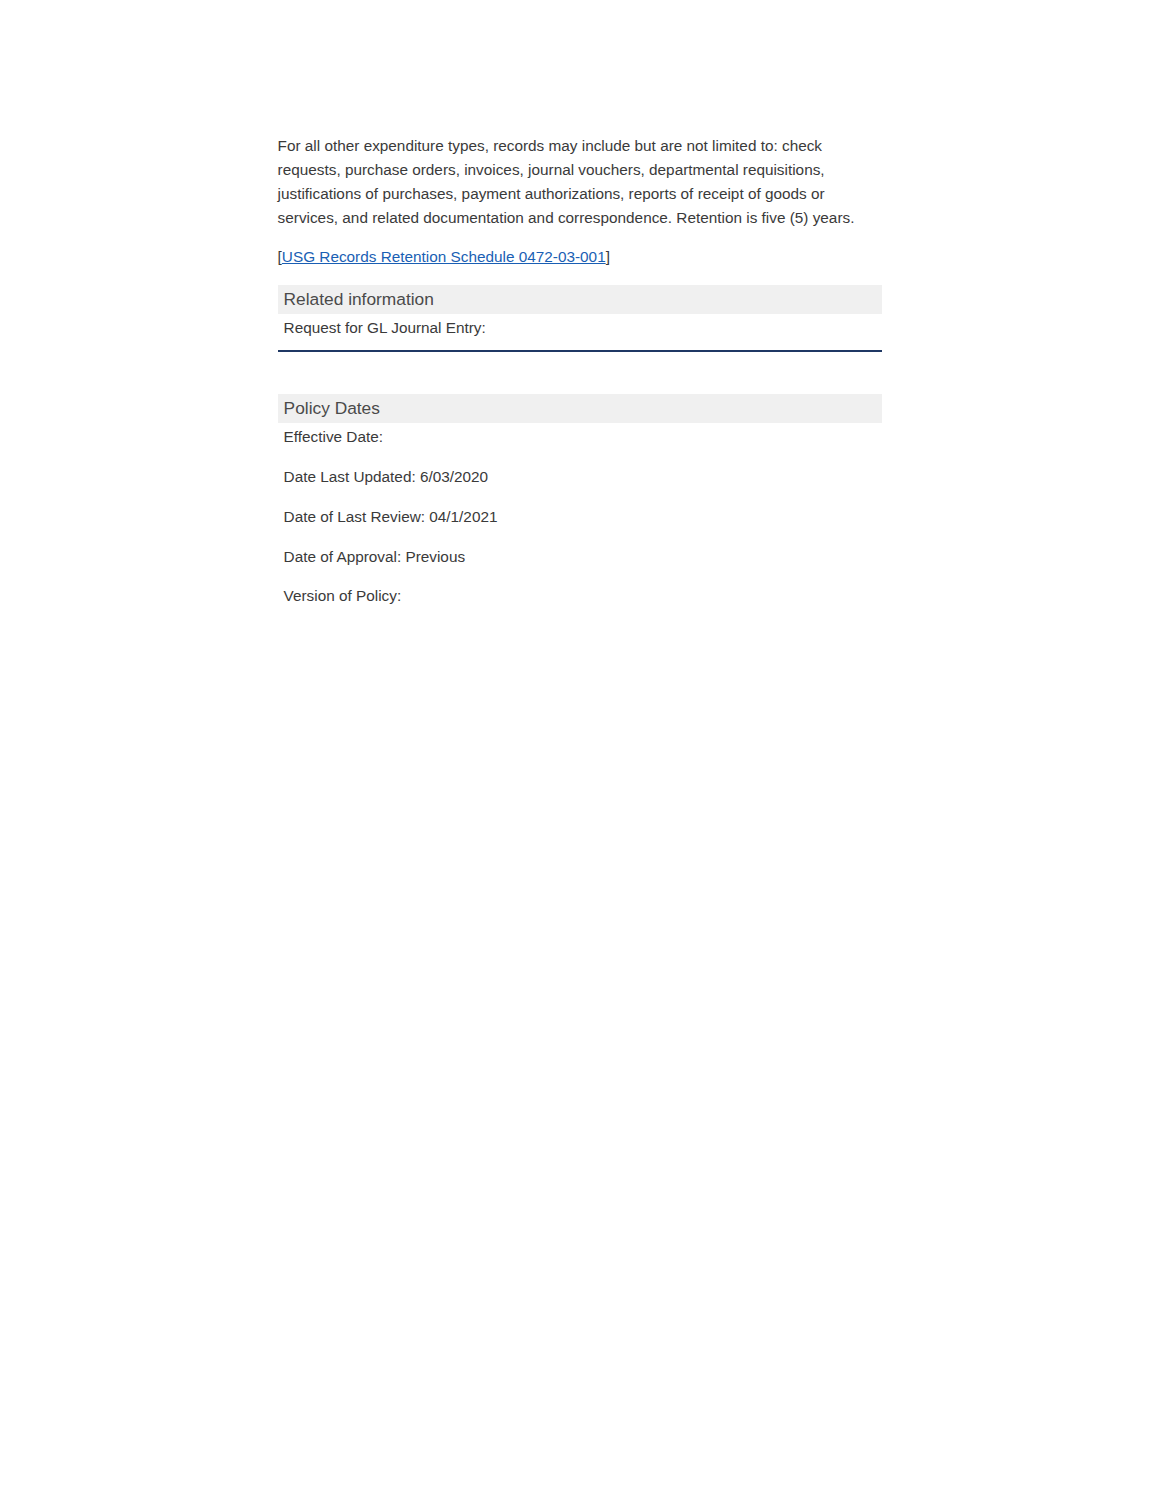For all other expenditure types, records may include but are not limited to: check requests, purchase orders, invoices, journal vouchers, departmental requisitions, justifications of purchases, payment authorizations, reports of receipt of goods or services, and related documentation and correspondence. Retention is five (5) years.
[USG Records Retention Schedule 0472-03-001]
Related information
Request for GL Journal Entry:
Policy Dates
Effective Date:
Date Last Updated: 6/03/2020
Date of Last Review: 04/1/2021
Date of Approval: Previous
Version of Policy: